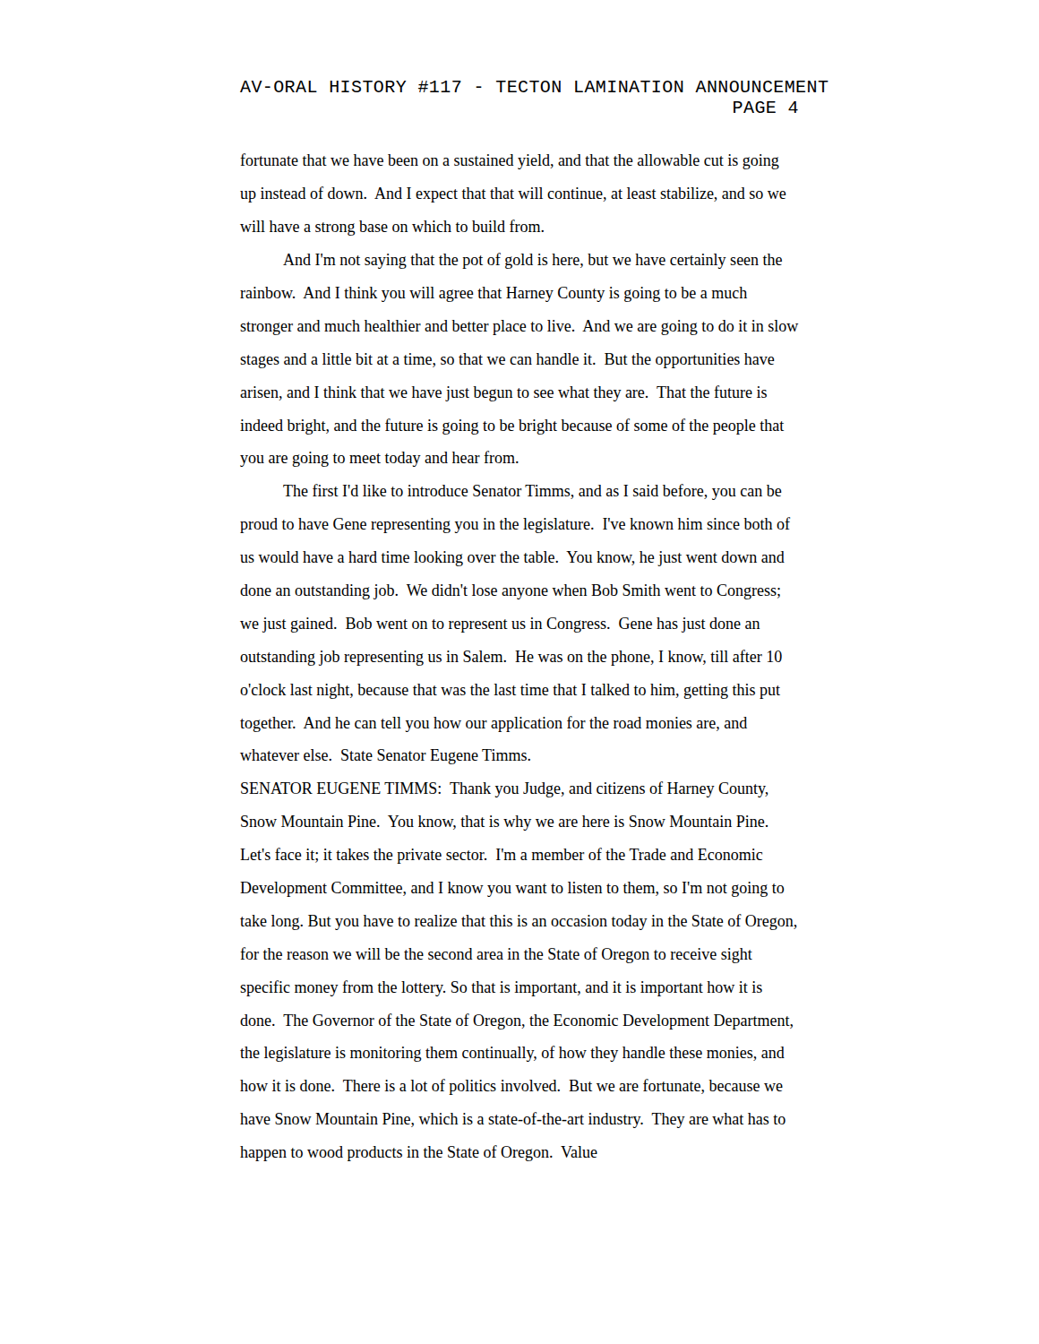AV-ORAL HISTORY #117 - TECTON LAMINATION ANNOUNCEMENTPAGE 4
fortunate that we have been on a sustained yield, and that the allowable cut is going up instead of down. And I expect that that will continue, at least stabilize, and so we will have a strong base on which to build from.
And I'm not saying that the pot of gold is here, but we have certainly seen the rainbow. And I think you will agree that Harney County is going to be a much stronger and much healthier and better place to live. And we are going to do it in slow stages and a little bit at a time, so that we can handle it. But the opportunities have arisen, and I think that we have just begun to see what they are. That the future is indeed bright, and the future is going to be bright because of some of the people that you are going to meet today and hear from.
The first I'd like to introduce Senator Timms, and as I said before, you can be proud to have Gene representing you in the legislature. I've known him since both of us would have a hard time looking over the table. You know, he just went down and done an outstanding job. We didn't lose anyone when Bob Smith went to Congress; we just gained. Bob went on to represent us in Congress. Gene has just done an outstanding job representing us in Salem. He was on the phone, I know, till after 10 o'clock last night, because that was the last time that I talked to him, getting this put together. And he can tell you how our application for the road monies are, and whatever else. State Senator Eugene Timms.
SENATOR EUGENE TIMMS: Thank you Judge, and citizens of Harney County, Snow Mountain Pine. You know, that is why we are here is Snow Mountain Pine. Let's face it; it takes the private sector. I'm a member of the Trade and Economic Development Committee, and I know you want to listen to them, so I'm not going to take long. But you have to realize that this is an occasion today in the State of Oregon, for the reason we will be the second area in the State of Oregon to receive sight specific money from the lottery. So that is important, and it is important how it is done. The Governor of the State of Oregon, the Economic Development Department, the legislature is monitoring them continually, of how they handle these monies, and how it is done. There is a lot of politics involved. But we are fortunate, because we have Snow Mountain Pine, which is a state-of-the-art industry. They are what has to happen to wood products in the State of Oregon. Value